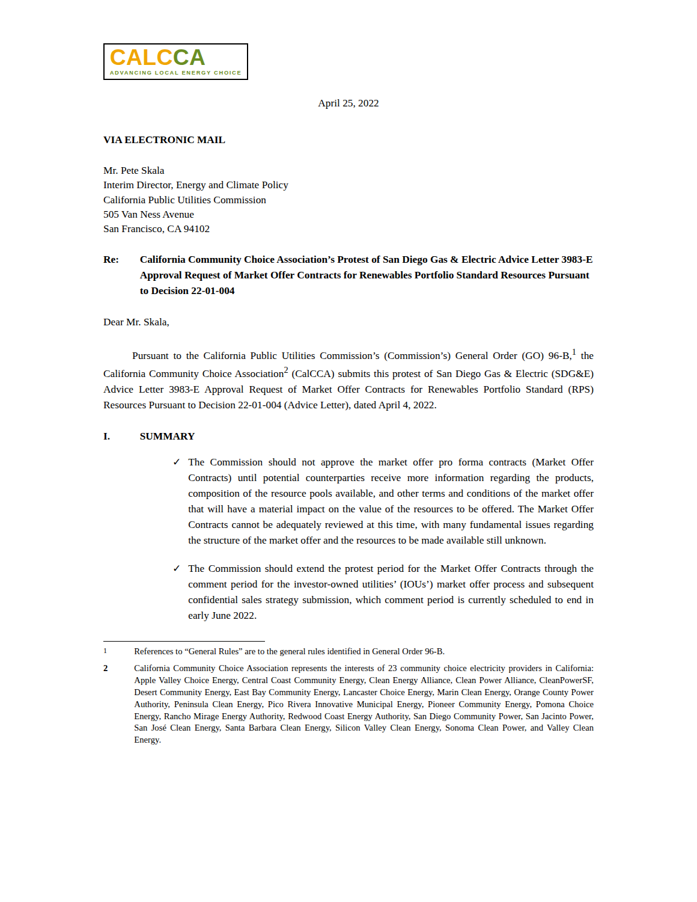CALC CA
ADVANCING LOCAL ENERGY CHOICE
April 25, 2022
VIA ELECTRONIC MAIL
Mr. Pete Skala
Interim Director, Energy and Climate Policy
California Public Utilities Commission
505 Van Ness Avenue
San Francisco, CA 94102
Re:
California Community Choice Association’s Protest of San Diego Gas & Electric Advice Letter 3983-E Approval Request of Market Offer Contracts for Renewables Portfolio Standard Resources Pursuant to Decision 22-01-004
Dear Mr. Skala,
Pursuant to the California Public Utilities Commission’s (Commission’s) General Order (GO) 96-B,1 the California Community Choice Association2 (CalCCA) submits this protest of San Diego Gas & Electric (SDG&E) Advice Letter 3983-E Approval Request of Market Offer Contracts for Renewables Portfolio Standard (RPS) Resources Pursuant to Decision 22-01-004 (Advice Letter), dated April 4, 2022.
I.
SUMMARY
✓ The Commission should not approve the market offer pro forma contracts (Market Offer Contracts) until potential counterparties receive more information regarding the products, composition of the resource pools available, and other terms and conditions of the market offer that will have a material impact on the value of the resources to be offered. The Market Offer Contracts cannot be adequately reviewed at this time, with many fundamental issues regarding the structure of the market offer and the resources to be made available still unknown.
✓ The Commission should extend the protest period for the Market Offer Contracts through the comment period for the investor-owned utilities’ (IOUs’) market offer process and subsequent confidential sales strategy submission, which comment period is currently scheduled to end in early June 2022.
1
References to “General Rules” are to the general rules identified in General Order 96-B.
2
California Community Choice Association represents the interests of 23 community choice electricity providers in California: Apple Valley Choice Energy, Central Coast Community Energy, Clean Energy Alliance, Clean Power Alliance, CleanPowerSF, Desert Community Energy, East Bay Community Energy, Lancaster Choice Energy, Marin Clean Energy, Orange County Power Authority, Peninsula Clean Energy, Pico Rivera Innovative Municipal Energy, Pioneer Community Energy, Pomona Choice Energy, Rancho Mirage Energy Authority, Redwood Coast Energy Authority, San Diego Community Power, San Jacinto Power, San José Clean Energy, Santa Barbara Clean Energy, Silicon Valley Clean Energy, Sonoma Clean Power, and Valley Clean Energy.